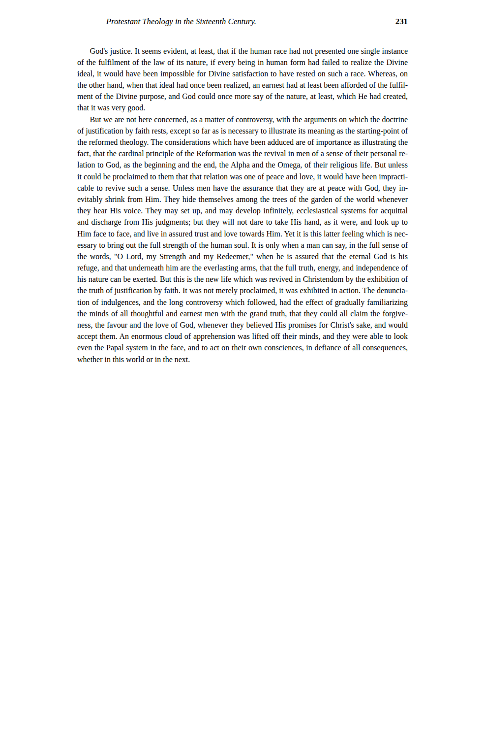Protestant Theology in the Sixteenth Century.
231
God's justice. It seems evident, at least, that if the human race had not presented one single instance of the fulfilment of the law of its nature, if every being in human form had failed to realize the Divine ideal, it would have been impossible for Divine satisfaction to have rested on such a race. Whereas, on the other hand, when that ideal had once been realized, an earnest had at least been afforded of the fulfilment of the Divine purpose, and God could once more say of the nature, at least, which He had created, that it was very good.
But we are not here concerned, as a matter of controversy, with the arguments on which the doctrine of justification by faith rests, except so far as is necessary to illustrate its meaning as the starting-point of the reformed theology. The considerations which have been adduced are of importance as illustrating the fact, that the cardinal principle of the Reformation was the revival in men of a sense of their personal relation to God, as the beginning and the end, the Alpha and the Omega, of their religious life. But unless it could be proclaimed to them that that relation was one of peace and love, it would have been impracticable to revive such a sense. Unless men have the assurance that they are at peace with God, they inevitably shrink from Him. They hide themselves among the trees of the garden of the world whenever they hear His voice. They may set up, and may develop infinitely, ecclesiastical systems for acquittal and discharge from His judgments; but they will not dare to take His hand, as it were, and look up to Him face to face, and live in assured trust and love towards Him. Yet it is this latter feeling which is necessary to bring out the full strength of the human soul. It is only when a man can say, in the full sense of the words, "O Lord, my Strength and my Redeemer," when he is assured that the eternal God is his refuge, and that underneath him are the everlasting arms, that the full truth, energy, and independence of his nature can be exerted. But this is the new life which was revived in Christendom by the exhibition of the truth of justification by faith. It was not merely proclaimed, it was exhibited in action. The denunciation of indulgences, and the long controversy which followed, had the effect of gradually familiarizing the minds of all thoughtful and earnest men with the grand truth, that they could all claim the forgiveness, the favour and the love of God, whenever they believed His promises for Christ's sake, and would accept them. An enormous cloud of apprehension was lifted off their minds, and they were able to look even the Papal system in the face, and to act on their own consciences, in defiance of all consequences, whether in this world or in the next.